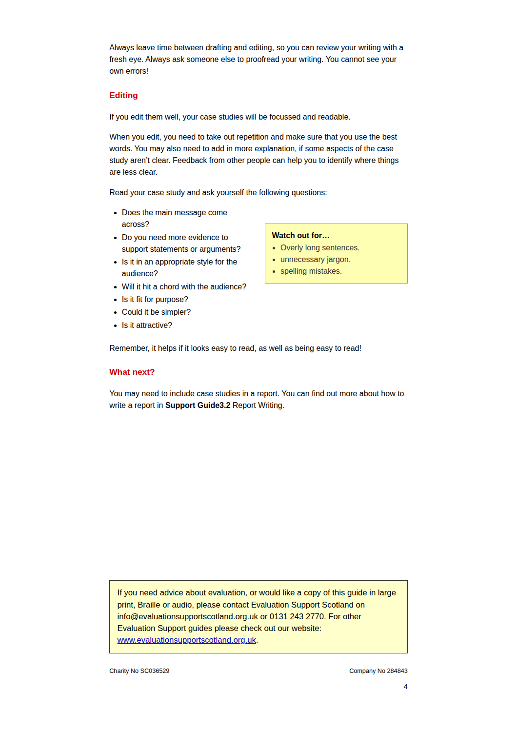Always leave time between drafting and editing, so you can review your writing with a fresh eye. Always ask someone else to proofread your writing. You cannot see your own errors!
Editing
If you edit them well, your case studies will be focussed and readable.
When you edit, you need to take out repetition and make sure that you use the best words. You may also need to add in more explanation, if some aspects of the case study aren’t clear. Feedback from other people can help you to identify where things are less clear.
Read your case study and ask yourself the following questions:
Watch out for…
Overly long sentences.
unnecessary jargon.
spelling mistakes.
Does the main message come across?
Do you need more evidence to support statements or arguments?
Is it in an appropriate style for the audience?
Will it hit a chord with the audience?
Is it fit for purpose?
Could it be simpler?
Is it attractive?
Remember, it helps if it looks easy to read, as well as being easy to read!
What next?
You may need to include case studies in a report. You can find out more about how to write a report in Support Guide3.2 Report Writing.
If you need advice about evaluation, or would like a copy of this guide in large print, Braille or audio, please contact Evaluation Support Scotland on info@evaluationsupportscotland.org.uk or 0131 243 2770. For other Evaluation Support guides please check out our website: www.evaluationsupportscotland.org.uk.
Charity No SC036529 Company No 284843
4